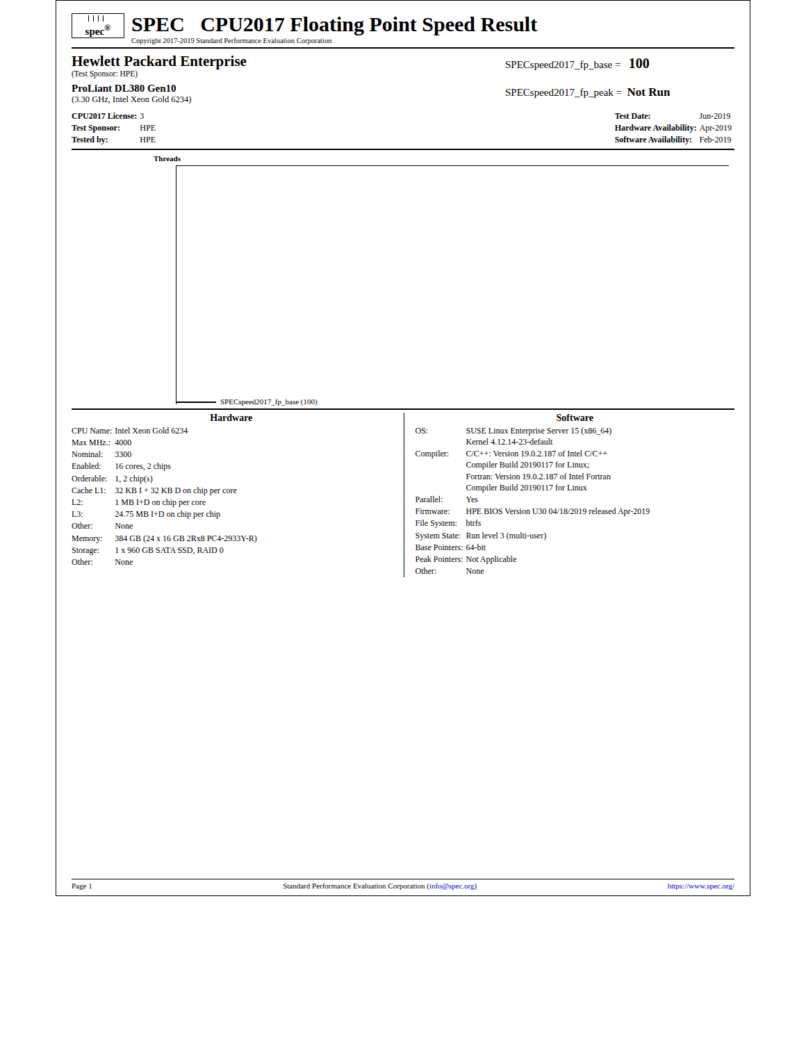spec®
SPEC CPU2017 Floating Point Speed Result
Copyright 2017-2019 Standard Performance Evaluation Corporation
Hewlett Packard Enterprise
(Test Sponsor: HPE)
ProLiant DL380 Gen10 (3.30 GHz, Intel Xeon Gold 6234)
SPECspeed2017_fp_base = 100
SPECspeed2017_fp_peak = Not Run
| CPU2017 License: | 3 |
| Test Sponsor: | HPE |
| Tested by: | HPE |
| Test Date: | Jun-2019 |
| Hardware Availability: | Apr-2019 |
| Software Availability: | Feb-2019 |
Threads
SPECspeed2017_fp_base (100)
Hardware
| CPU Name: | Intel Xeon Gold 6234 |
| Max MHz.: | 4000 |
| Nominal: | 3300 |
| Enabled: | 16 cores, 2 chips |
| Orderable: | 1, 2 chip(s) |
| Cache L1: | 32 KB I + 32 KB D on chip per core |
| L2: | 1 MB I+D on chip per core |
| L3: | 24.75 MB I+D on chip per chip |
| Other: | None |
| Memory: | 384 GB (24 x 16 GB 2Rx8 PC4-2933Y-R) |
| Storage: | 1 x 960 GB SATA SSD, RAID 0 |
| Other: | None |
Software
| OS: | SUSE Linux Enterprise Server 15 (x86_64) Kernel 4.12.14-23-default |
| Compiler: | C/C++: Version 19.0.2.187 of Intel C/C++ Compiler Build 20190117 for Linux; Fortran: Version 19.0.2.187 of Intel Fortran Compiler Build 20190117 for Linux |
| Parallel: | Yes |
| Firmware: | HPE BIOS Version U30 04/18/2019 released Apr-2019 |
| File System: | btrfs |
| System State: | Run level 3 (multi-user) |
| Base Pointers: | 64-bit |
| Peak Pointers: | Not Applicable |
| Other: | None |
Page 1
Standard Performance Evaluation Corporation (info@spec.org)
https://www.spec.org/